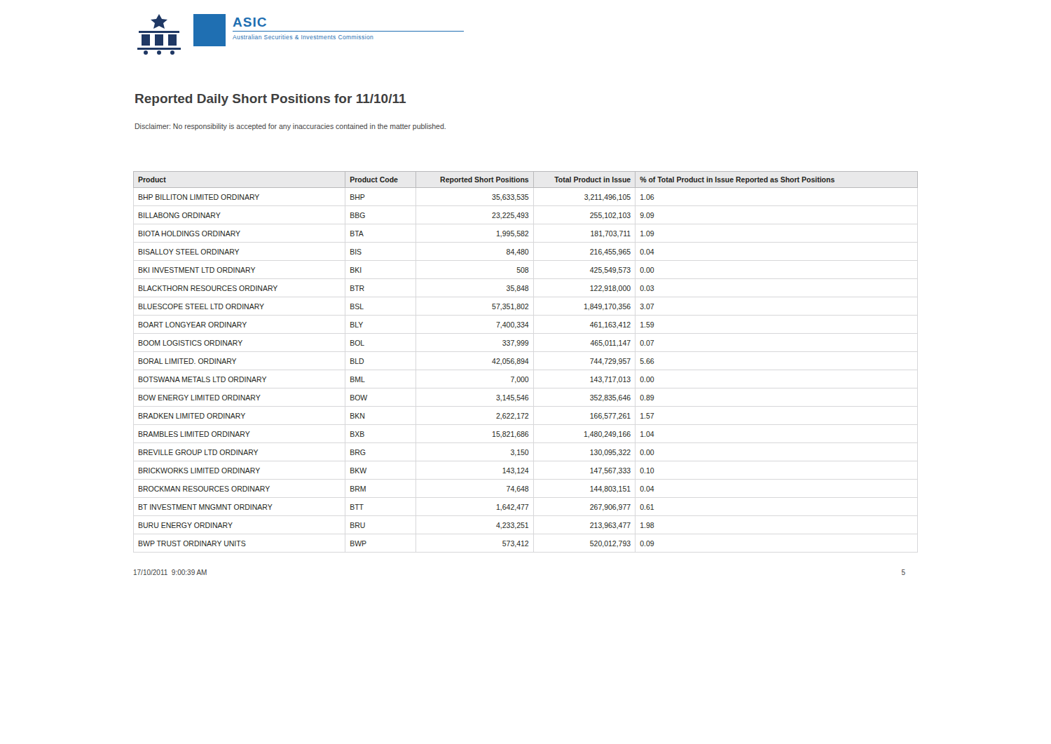ASIC
Australian Securities & Investments Commission
Reported Daily Short Positions for 11/10/11
Disclaimer: No responsibility is accepted for any inaccuracies contained in the matter published.
| Product | Product Code | Reported Short Positions | Total Product in Issue | % of Total Product in Issue Reported as Short Positions |
| --- | --- | --- | --- | --- |
| BHP BILLITON LIMITED ORDINARY | BHP | 35,633,535 | 3,211,496,105 | 1.06 |
| BILLABONG ORDINARY | BBG | 23,225,493 | 255,102,103 | 9.09 |
| BIOTA HOLDINGS ORDINARY | BTA | 1,995,582 | 181,703,711 | 1.09 |
| BISALLOY STEEL ORDINARY | BIS | 84,480 | 216,455,965 | 0.04 |
| BKI INVESTMENT LTD ORDINARY | BKI | 508 | 425,549,573 | 0.00 |
| BLACKTHORN RESOURCES ORDINARY | BTR | 35,848 | 122,918,000 | 0.03 |
| BLUESCOPE STEEL LTD ORDINARY | BSL | 57,351,802 | 1,849,170,356 | 3.07 |
| BOART LONGYEAR ORDINARY | BLY | 7,400,334 | 461,163,412 | 1.59 |
| BOOM LOGISTICS ORDINARY | BOL | 337,999 | 465,011,147 | 0.07 |
| BORAL LIMITED. ORDINARY | BLD | 42,056,894 | 744,729,957 | 5.66 |
| BOTSWANA METALS LTD ORDINARY | BML | 7,000 | 143,717,013 | 0.00 |
| BOW ENERGY LIMITED ORDINARY | BOW | 3,145,546 | 352,835,646 | 0.89 |
| BRADKEN LIMITED ORDINARY | BKN | 2,622,172 | 166,577,261 | 1.57 |
| BRAMBLES LIMITED ORDINARY | BXB | 15,821,686 | 1,480,249,166 | 1.04 |
| BREVILLE GROUP LTD ORDINARY | BRG | 3,150 | 130,095,322 | 0.00 |
| BRICKWORKS LIMITED ORDINARY | BKW | 143,124 | 147,567,333 | 0.10 |
| BROCKMAN RESOURCES ORDINARY | BRM | 74,648 | 144,803,151 | 0.04 |
| BT INVESTMENT MNGMNT ORDINARY | BTT | 1,642,477 | 267,906,977 | 0.61 |
| BURU ENERGY ORDINARY | BRU | 4,233,251 | 213,963,477 | 1.98 |
| BWP TRUST ORDINARY UNITS | BWP | 573,412 | 520,012,793 | 0.09 |
17/10/2011 9:00:39 AM 5